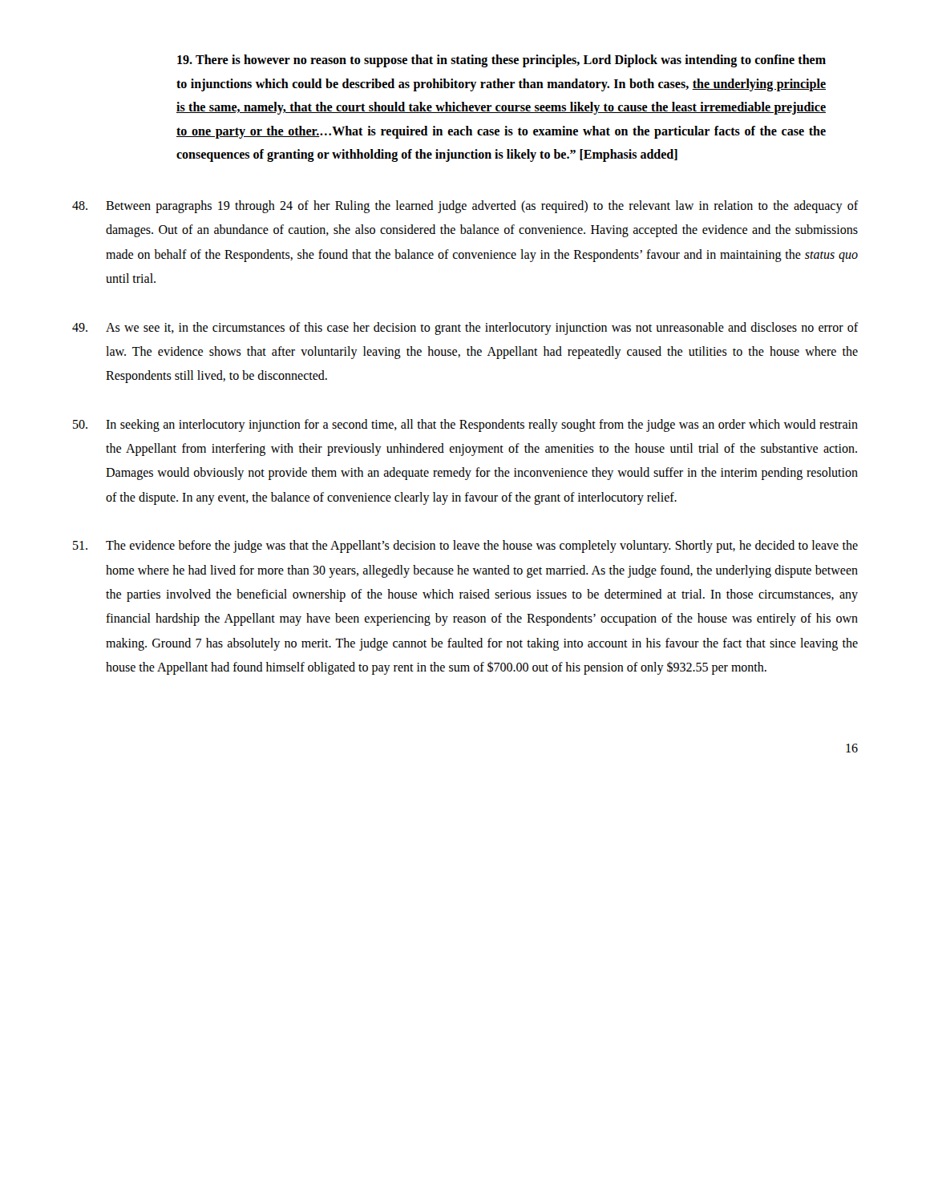19. There is however no reason to suppose that in stating these principles, Lord Diplock was intending to confine them to injunctions which could be described as prohibitory rather than mandatory. In both cases, the underlying principle is the same, namely, that the court should take whichever course seems likely to cause the least irremediable prejudice to one party or the other.…What is required in each case is to examine what on the particular facts of the case the consequences of granting or withholding of the injunction is likely to be.” [Emphasis added]
Between paragraphs 19 through 24 of her Ruling the learned judge adverted (as required) to the relevant law in relation to the adequacy of damages. Out of an abundance of caution, she also considered the balance of convenience. Having accepted the evidence and the submissions made on behalf of the Respondents, she found that the balance of convenience lay in the Respondents’ favour and in maintaining the status quo until trial.
As we see it, in the circumstances of this case her decision to grant the interlocutory injunction was not unreasonable and discloses no error of law. The evidence shows that after voluntarily leaving the house, the Appellant had repeatedly caused the utilities to the house where the Respondents still lived, to be disconnected.
In seeking an interlocutory injunction for a second time, all that the Respondents really sought from the judge was an order which would restrain the Appellant from interfering with their previously unhindered enjoyment of the amenities to the house until trial of the substantive action. Damages would obviously not provide them with an adequate remedy for the inconvenience they would suffer in the interim pending resolution of the dispute. In any event, the balance of convenience clearly lay in favour of the grant of interlocutory relief.
The evidence before the judge was that the Appellant’s decision to leave the house was completely voluntary. Shortly put, he decided to leave the home where he had lived for more than 30 years, allegedly because he wanted to get married. As the judge found, the underlying dispute between the parties involved the beneficial ownership of the house which raised serious issues to be determined at trial. In those circumstances, any financial hardship the Appellant may have been experiencing by reason of the Respondents’ occupation of the house was entirely of his own making. Ground 7 has absolutely no merit. The judge cannot be faulted for not taking into account in his favour the fact that since leaving the house the Appellant had found himself obligated to pay rent in the sum of $700.00 out of his pension of only $932.55 per month.
16